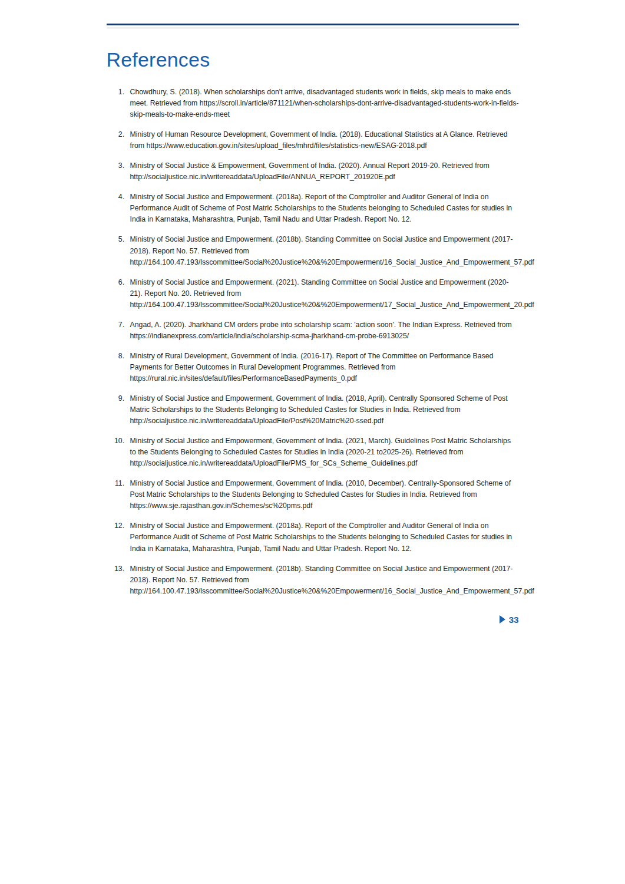References
Chowdhury, S. (2018). When scholarships don't arrive, disadvantaged students work in fields, skip meals to make ends meet. Retrieved from https://scroll.in/article/871121/when-scholarships-dont-arrive-disadvantaged-students-work-in-fields-skip-meals-to-make-ends-meet
Ministry of Human Resource Development, Government of India. (2018). Educational Statistics at A Glance. Retrieved from https://www.education.gov.in/sites/upload_files/mhrd/files/statistics-new/ESAG-2018.pdf
Ministry of Social Justice & Empowerment, Government of India. (2020). Annual Report 2019-20. Retrieved from http://socialjustice.nic.in/writereaddata/UploadFile/ANNUA_REPORT_201920E.pdf
Ministry of Social Justice and Empowerment. (2018a). Report of the Comptroller and Auditor General of India on Performance Audit of Scheme of Post Matric Scholarships to the Students belonging to Scheduled Castes for studies in India in Karnataka, Maharashtra, Punjab, Tamil Nadu and Uttar Pradesh. Report No. 12.
Ministry of Social Justice and Empowerment. (2018b). Standing Committee on Social Justice and Empowerment (2017-2018). Report No. 57. Retrieved from http://164.100.47.193/lsscommittee/Social%20Justice%20&%20Empowerment/16_Social_Justice_And_Empowerment_57.pdf
Ministry of Social Justice and Empowerment. (2021). Standing Committee on Social Justice and Empowerment (2020-21). Report No. 20. Retrieved from http://164.100.47.193/lsscommittee/Social%20Justice%20&%20Empowerment/17_Social_Justice_And_Empowerment_20.pdf
Angad, A. (2020). Jharkhand CM orders probe into scholarship scam: 'action soon'. The Indian Express. Retrieved from https://indianexpress.com/article/india/scholarship-scma-jharkhand-cm-probe-6913025/
Ministry of Rural Development, Government of India. (2016-17). Report of The Committee on Performance Based Payments for Better Outcomes in Rural Development Programmes. Retrieved from https://rural.nic.in/sites/default/files/PerformanceBasedPayments_0.pdf
Ministry of Social Justice and Empowerment, Government of India. (2018, April). Centrally Sponsored Scheme of Post Matric Scholarships to the Students Belonging to Scheduled Castes for Studies in India. Retrieved from http://socialjustice.nic.in/writereaddata/UploadFile/Post%20Matric%20-ssed.pdf
Ministry of Social Justice and Empowerment, Government of India. (2021, March). Guidelines Post Matric Scholarships to the Students Belonging to Scheduled Castes for Studies in India (2020-21 to2025-26). Retrieved from http://socialjustice.nic.in/writereaddata/UploadFile/PMS_for_SCs_Scheme_Guidelines.pdf
Ministry of Social Justice and Empowerment, Government of India. (2010, December). Centrally-Sponsored Scheme of Post Matric Scholarships to the Students Belonging to Scheduled Castes for Studies in India. Retrieved from https://www.sje.rajasthan.gov.in/Schemes/sc%20pms.pdf
Ministry of Social Justice and Empowerment. (2018a). Report of the Comptroller and Auditor General of India on Performance Audit of Scheme of Post Matric Scholarships to the Students belonging to Scheduled Castes for studies in India in Karnataka, Maharashtra, Punjab, Tamil Nadu and Uttar Pradesh. Report No. 12.
Ministry of Social Justice and Empowerment. (2018b). Standing Committee on Social Justice and Empowerment (2017-2018). Report No. 57. Retrieved from http://164.100.47.193/lsscommittee/Social%20Justice%20&%20Empowerment/16_Social_Justice_And_Empowerment_57.pdf
33